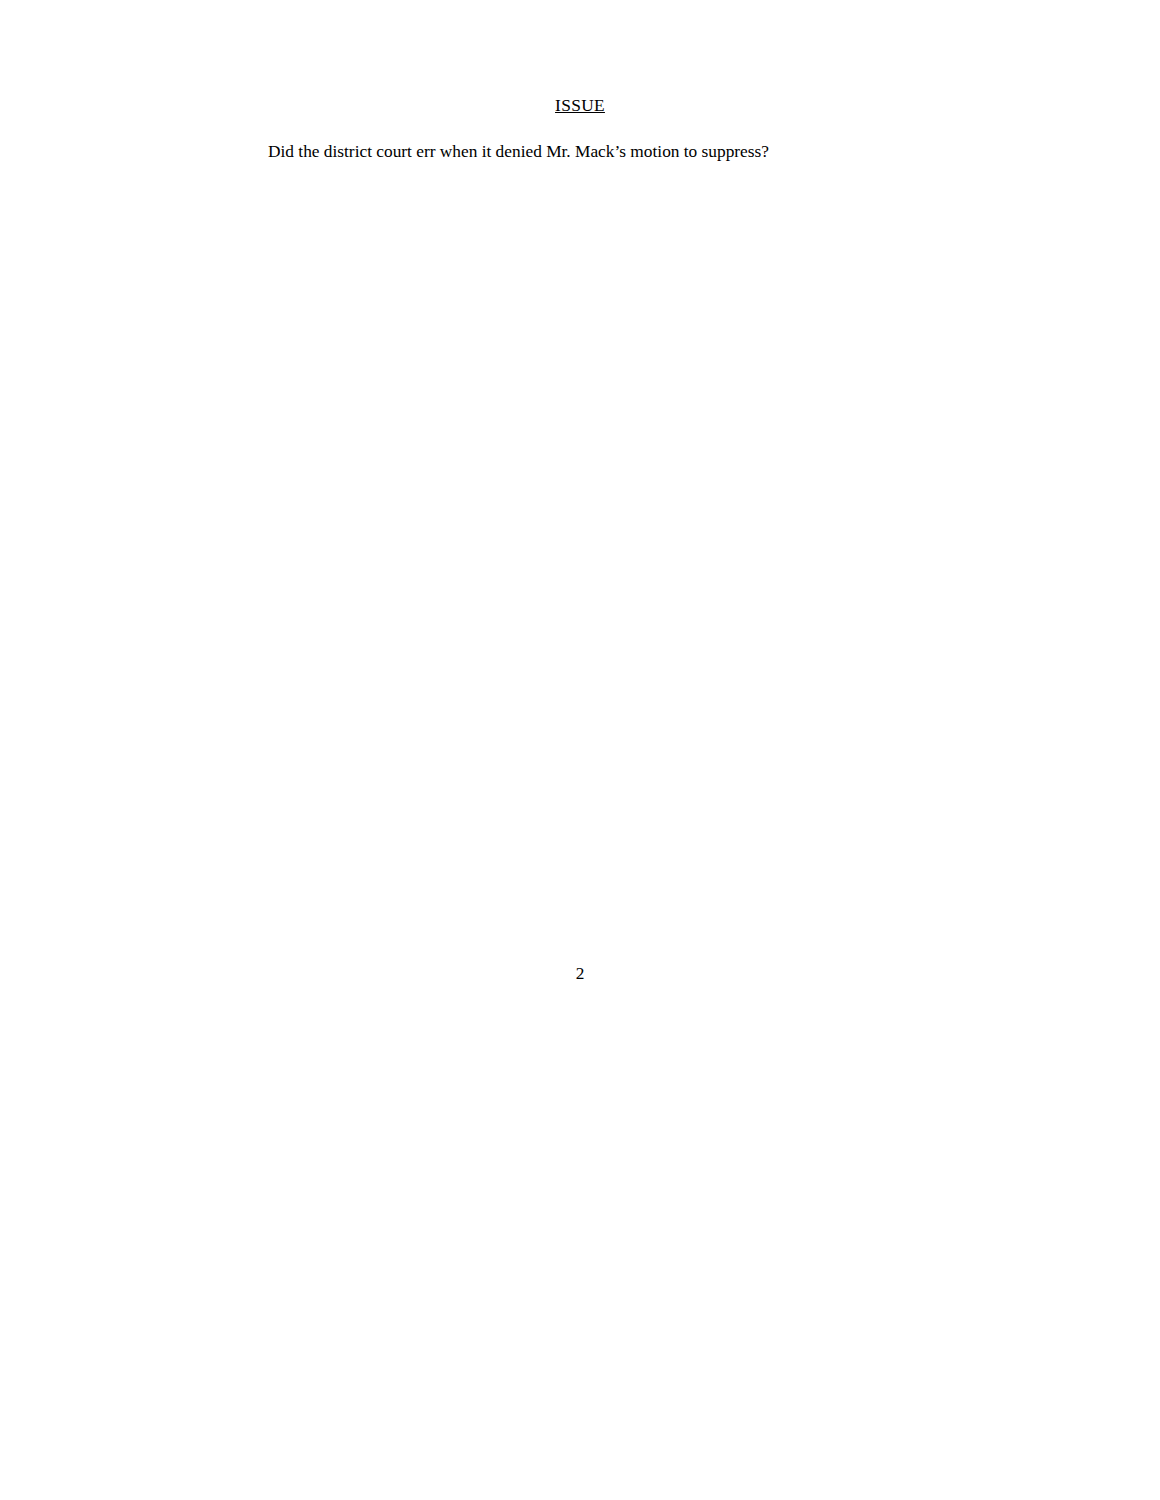ISSUE
Did the district court err when it denied Mr. Mack’s motion to suppress?
2